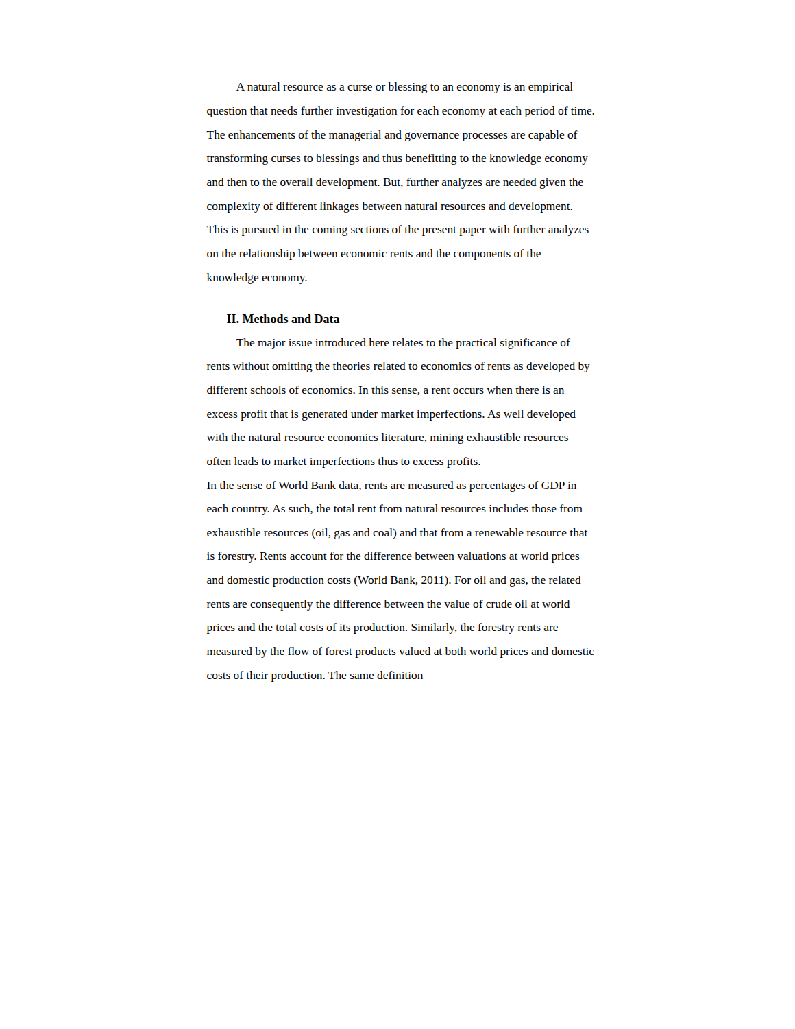A natural resource as a curse or blessing to an economy is an empirical question that needs further investigation for each economy at each period of time. The enhancements of the managerial and governance processes are capable of transforming curses to blessings and thus benefitting to the knowledge economy and then to the overall development. But, further analyzes are needed given the complexity of different linkages between natural resources and development. This is pursued in the coming sections of the present paper with further analyzes on the relationship between economic rents and the components of the knowledge economy.
II. Methods and Data
The major issue introduced here relates to the practical significance of rents without omitting the theories related to economics of rents as developed by different schools of economics. In this sense, a rent occurs when there is an excess profit that is generated under market imperfections. As well developed with the natural resource economics literature, mining exhaustible resources often leads to market imperfections thus to excess profits.
In the sense of World Bank data, rents are measured as percentages of GDP in each country. As such, the total rent from natural resources includes those from exhaustible resources (oil, gas and coal) and that from a renewable resource that is forestry. Rents account for the difference between valuations at world prices and domestic production costs (World Bank, 2011). For oil and gas, the related rents are consequently the difference between the value of crude oil at world prices and the total costs of its production. Similarly, the forestry rents are measured by the flow of forest products valued at both world prices and domestic costs of their production. The same definition